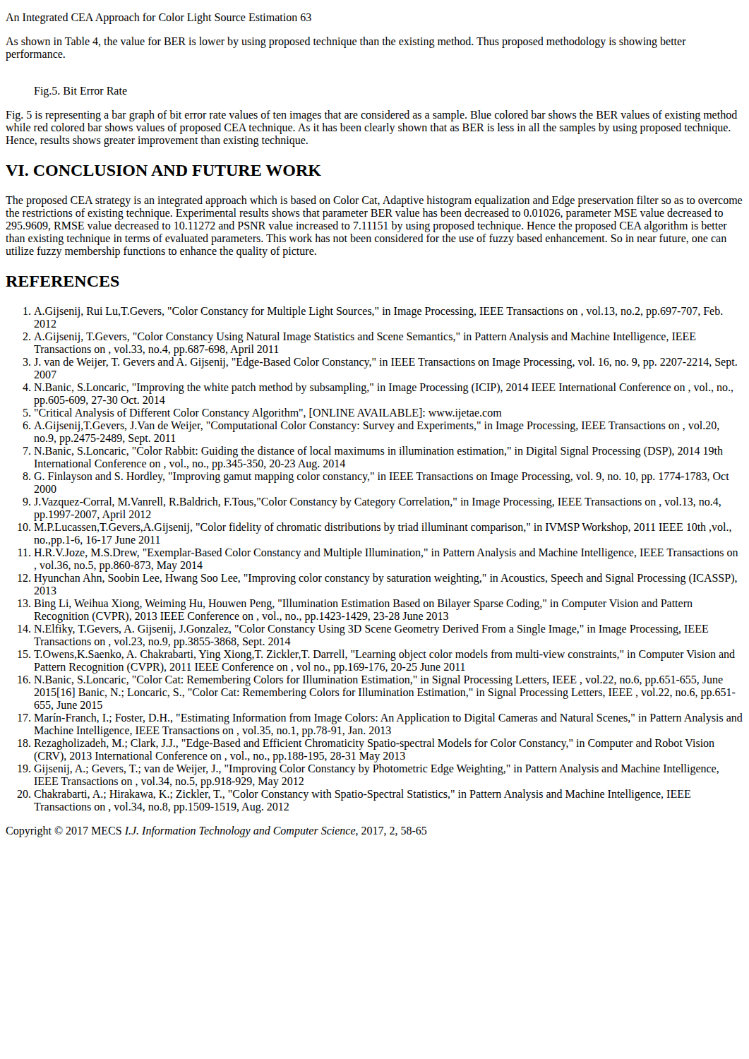An Integrated CEA Approach for Color Light Source Estimation 63
As shown in Table 4, the value for BER is lower by using proposed technique than the existing method. Thus proposed methodology is showing better performance.
Fig.5. Bit Error Rate
Fig. 5 is representing a bar graph of bit error rate values of ten images that are considered as a sample. Blue colored bar shows the BER values of existing method while red colored bar shows values of proposed CEA technique. As it has been clearly shown that as BER is less in all the samples by using proposed technique. Hence, results shows greater improvement than existing technique.
VI. CONCLUSION AND FUTURE WORK
The proposed CEA strategy is an integrated approach which is based on Color Cat, Adaptive histogram equalization and Edge preservation filter so as to overcome the restrictions of existing technique. Experimental results shows that parameter BER value has been decreased to 0.01026, parameter MSE value decreased to 295.9609, RMSE value decreased to 10.11272 and PSNR value increased to 7.11151 by using proposed technique. Hence the proposed CEA algorithm is better than existing technique in terms of evaluated parameters. This work has not been considered for the use of fuzzy based enhancement. So in near future, one can utilize fuzzy membership functions to enhance the quality of picture.
REFERENCES
A.Gijsenij, Rui Lu,T.Gevers, "Color Constancy for Multiple Light Sources," in Image Processing, IEEE Transactions on , vol.13, no.2, pp.697-707, Feb. 2012
A.Gijsenij, T.Gevers, "Color Constancy Using Natural Image Statistics and Scene Semantics," in Pattern Analysis and Machine Intelligence, IEEE Transactions on , vol.33, no.4, pp.687-698, April 2011
J. van de Weijer, T. Gevers and A. Gijsenij, "Edge-Based Color Constancy," in IEEE Transactions on Image Processing, vol. 16, no. 9, pp. 2207-2214, Sept. 2007
N.Banic, S.Loncaric, "Improving the white patch method by subsampling," in Image Processing (ICIP), 2014 IEEE International Conference on , vol., no., pp.605-609, 27-30 Oct. 2014
"Critical Analysis of Different Color Constancy Algorithm", [ONLINE AVAILABLE]: www.ijetae.com
A.Gijsenij,T.Gevers, J.Van de Weijer, "Computational Color Constancy: Survey and Experiments," in Image Processing, IEEE Transactions on , vol.20, no.9, pp.2475-2489, Sept. 2011
N.Banic, S.Loncaric, "Color Rabbit: Guiding the distance of local maximums in illumination estimation," in Digital Signal Processing (DSP), 2014 19th International Conference on , vol., no., pp.345-350, 20-23 Aug. 2014
G. Finlayson and S. Hordley, "Improving gamut mapping color constancy," in IEEE Transactions on Image Processing, vol. 9, no. 10, pp. 1774-1783, Oct 2000
J.Vazquez-Corral, M.Vanrell, R.Baldrich, F.Tous,"Color Constancy by Category Correlation," in Image Processing, IEEE Transactions on , vol.13, no.4, pp.1997-2007, April 2012
M.P.Lucassen,T.Gevers,A.Gijsenij, "Color fidelity of chromatic distributions by triad illuminant comparison," in IVMSP Workshop, 2011 IEEE 10th ,vol., no.,pp.1-6, 16-17 June 2011
H.R.V.Joze, M.S.Drew, "Exemplar-Based Color Constancy and Multiple Illumination," in Pattern Analysis and Machine Intelligence, IEEE Transactions on , vol.36, no.5, pp.860-873, May 2014
Hyunchan Ahn, Soobin Lee, Hwang Soo Lee, "Improving color constancy by saturation weighting," in Acoustics, Speech and Signal Processing (ICASSP), 2013
Bing Li, Weihua Xiong, Weiming Hu, Houwen Peng, "Illumination Estimation Based on Bilayer Sparse Coding," in Computer Vision and Pattern Recognition (CVPR), 2013 IEEE Conference on , vol., no., pp.1423-1429, 23-28 June 2013
N.Elfiky, T.Gevers, A. Gijsenij, J.Gonzalez, "Color Constancy Using 3D Scene Geometry Derived From a Single Image," in Image Processing, IEEE Transactions on , vol.23, no.9, pp.3855-3868, Sept. 2014
T.Owens,K.Saenko, A. Chakrabarti, Ying Xiong,T. Zickler,T. Darrell, "Learning object color models from multi-view constraints," in Computer Vision and Pattern Recognition (CVPR), 2011 IEEE Conference on , vol no., pp.169-176, 20-25 June 2011
N.Banic, S.Loncaric, "Color Cat: Remembering Colors for Illumination Estimation," in Signal Processing Letters, IEEE , vol.22, no.6, pp.651-655, June 2015[16] Banic, N.; Loncaric, S., "Color Cat: Remembering Colors for Illumination Estimation," in Signal Processing Letters, IEEE , vol.22, no.6, pp.651-655, June 2015
Marín-Franch, I.; Foster, D.H., "Estimating Information from Image Colors: An Application to Digital Cameras and Natural Scenes," in Pattern Analysis and Machine Intelligence, IEEE Transactions on , vol.35, no.1, pp.78-91, Jan. 2013
Rezagholizadeh, M.; Clark, J.J., "Edge-Based and Efficient Chromaticity Spatio-spectral Models for Color Constancy," in Computer and Robot Vision (CRV), 2013 International Conference on , vol., no., pp.188-195, 28-31 May 2013
Gijsenij, A.; Gevers, T.; van de Weijer, J., "Improving Color Constancy by Photometric Edge Weighting," in Pattern Analysis and Machine Intelligence, IEEE Transactions on , vol.34, no.5, pp.918-929, May 2012
Chakrabarti, A.; Hirakawa, K.; Zickler, T., "Color Constancy with Spatio-Spectral Statistics," in Pattern Analysis and Machine Intelligence, IEEE Transactions on , vol.34, no.8, pp.1509-1519, Aug. 2012
Copyright © 2017 MECS I.J. Information Technology and Computer Science, 2017, 2, 58-65